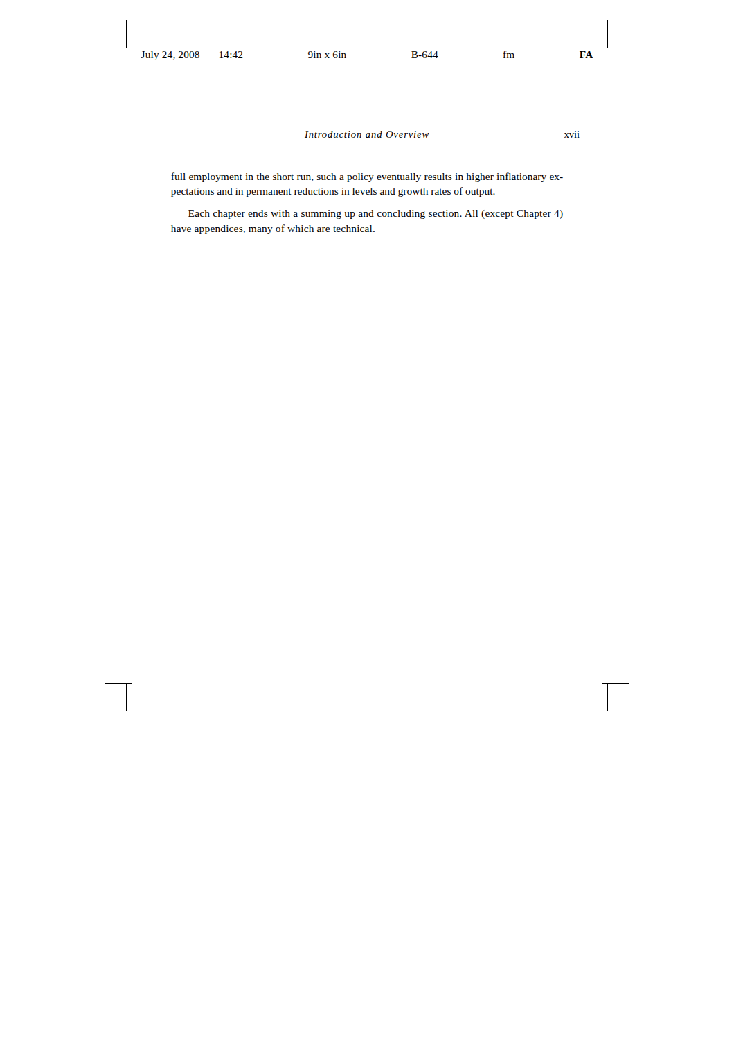July 24, 200814:42 9in x 6in B-644 fm FA
Introduction and Overview xvii
full employment in the short run, such a policy eventually results in higher inflationary expectations and in permanent reductions in levels and growth rates of output.
Each chapter ends with a summing up and concluding section. All (except Chapter 4) have appendices, many of which are technical.